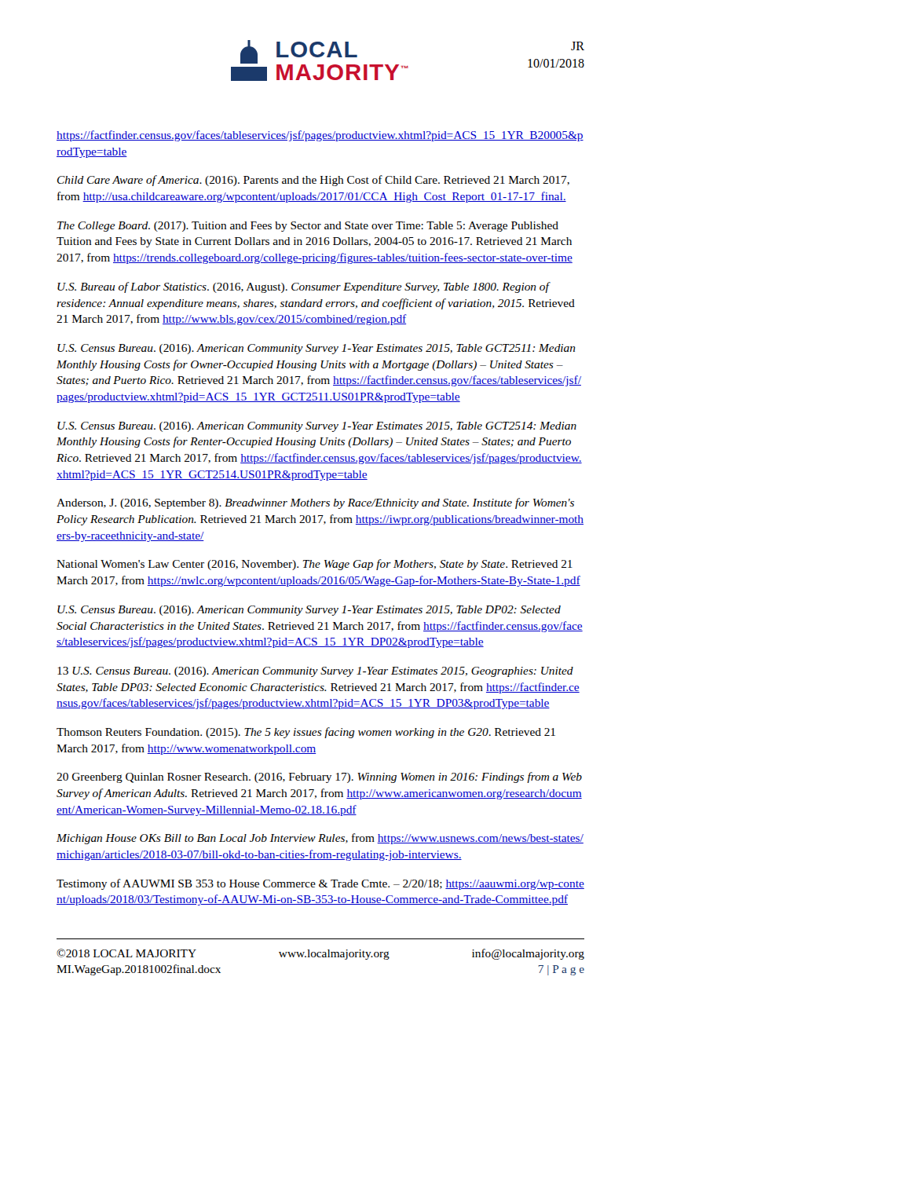LOCAL MAJORITY™
JR
10/01/2018
https://factfinder.census.gov/faces/tableservices/jsf/pages/productview.xhtml?pid=ACS_15_1YR_B20005&prodType=table
Child Care Aware of America. (2016). Parents and the High Cost of Child Care. Retrieved 21 March 2017, from http://usa.childcareaware.org/wpcontent/uploads/2017/01/CCA_High_Cost_Report_01-17-17_final.
The College Board. (2017). Tuition and Fees by Sector and State over Time: Table 5: Average Published Tuition and Fees by State in Current Dollars and in 2016 Dollars, 2004-05 to 2016-17. Retrieved 21 March 2017, from https://trends.collegeboard.org/college-pricing/figures-tables/tuition-fees-sector-state-over-time
U.S. Bureau of Labor Statistics. (2016, August). Consumer Expenditure Survey, Table 1800. Region of residence: Annual expenditure means, shares, standard errors, and coefficient of variation, 2015. Retrieved 21 March 2017, from http://www.bls.gov/cex/2015/combined/region.pdf
U.S. Census Bureau. (2016). American Community Survey 1-Year Estimates 2015, Table GCT2511: Median Monthly Housing Costs for Owner-Occupied Housing Units with a Mortgage (Dollars) – United States – States; and Puerto Rico. Retrieved 21 March 2017, from https://factfinder.census.gov/faces/tableservices/jsf/pages/productview.xhtml?pid=ACS_15_1YR_GCT2511.US01PR&prodType=table
U.S. Census Bureau. (2016). American Community Survey 1-Year Estimates 2015, Table GCT2514: Median Monthly Housing Costs for Renter-Occupied Housing Units (Dollars) – United States – States; and Puerto Rico. Retrieved 21 March 2017, from https://factfinder.census.gov/faces/tableservices/jsf/pages/productview.xhtml?pid=ACS_15_1YR_GCT2514.US01PR&prodType=table
Anderson, J. (2016, September 8). Breadwinner Mothers by Race/Ethnicity and State. Institute for Women's Policy Research Publication. Retrieved 21 March 2017, from https://iwpr.org/publications/breadwinner-mothers-by-raceethnicity-and-state/
National Women's Law Center (2016, November). The Wage Gap for Mothers, State by State. Retrieved 21 March 2017, from https://nwlc.org/wpcontent/uploads/2016/05/Wage-Gap-for-Mothers-State-By-State-1.pdf
U.S. Census Bureau. (2016). American Community Survey 1-Year Estimates 2015, Table DP02: Selected Social Characteristics in the United States. Retrieved 21 March 2017, from https://factfinder.census.gov/faces/tableservices/jsf/pages/productview.xhtml?pid=ACS_15_1YR_DP02&prodType=table
13 U.S. Census Bureau. (2016). American Community Survey 1-Year Estimates 2015, Geographies: United States, Table DP03: Selected Economic Characteristics. Retrieved 21 March 2017, from https://factfinder.census.gov/faces/tableservices/jsf/pages/productview.xhtml?pid=ACS_15_1YR_DP03&prodType=table
Thomson Reuters Foundation. (2015). The 5 key issues facing women working in the G20. Retrieved 21 March 2017, from http://www.womenatworkpoll.com
20 Greenberg Quinlan Rosner Research. (2016, February 17). Winning Women in 2016: Findings from a Web Survey of American Adults. Retrieved 21 March 2017, from http://www.americanwomen.org/research/document/American-Women-Survey-Millennial-Memo-02.18.16.pdf
Michigan House OKs Bill to Ban Local Job Interview Rules, from https://www.usnews.com/news/best-states/michigan/articles/2018-03-07/bill-okd-to-ban-cities-from-regulating-job-interviews.
Testimony of AAUWMI SB 353 to House Commerce & Trade Cmte. – 2/20/18; https://aauwmi.org/wp-content/uploads/2018/03/Testimony-of-AAUW-Mi-on-SB-353-to-House-Commerce-and-Trade-Committee.pdf
©2018 LOCAL MAJORITY
www.localmajority.org
info@localmajority.org
MI.WageGap.20181002final.docx
7 | P a g e